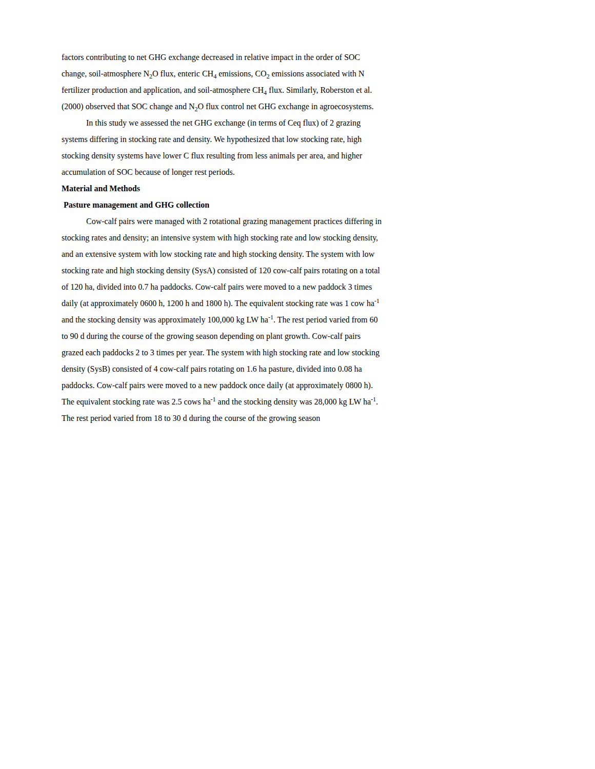factors contributing to net GHG exchange decreased in relative impact in the order of SOC change, soil-atmosphere N2O flux, enteric CH4 emissions, CO2 emissions associated with N fertilizer production and application, and soil-atmosphere CH4 flux. Similarly, Roberston et al. (2000) observed that SOC change and N2O flux control net GHG exchange in agroecosystems.
In this study we assessed the net GHG exchange (in terms of Ceq flux) of 2 grazing systems differing in stocking rate and density. We hypothesized that low stocking rate, high stocking density systems have lower C flux resulting from less animals per area, and higher accumulation of SOC because of longer rest periods.
Material and Methods
Pasture management and GHG collection
Cow-calf pairs were managed with 2 rotational grazing management practices differing in stocking rates and density; an intensive system with high stocking rate and low stocking density, and an extensive system with low stocking rate and high stocking density. The system with low stocking rate and high stocking density (SysA) consisted of 120 cow-calf pairs rotating on a total of 120 ha, divided into 0.7 ha paddocks. Cow-calf pairs were moved to a new paddock 3 times daily (at approximately 0600 h, 1200 h and 1800 h). The equivalent stocking rate was 1 cow ha-1 and the stocking density was approximately 100,000 kg LW ha-1. The rest period varied from 60 to 90 d during the course of the growing season depending on plant growth. Cow-calf pairs grazed each paddocks 2 to 3 times per year. The system with high stocking rate and low stocking density (SysB) consisted of 4 cow-calf pairs rotating on 1.6 ha pasture, divided into 0.08 ha paddocks. Cow-calf pairs were moved to a new paddock once daily (at approximately 0800 h). The equivalent stocking rate was 2.5 cows ha-1 and the stocking density was 28,000 kg LW ha-1. The rest period varied from 18 to 30 d during the course of the growing season